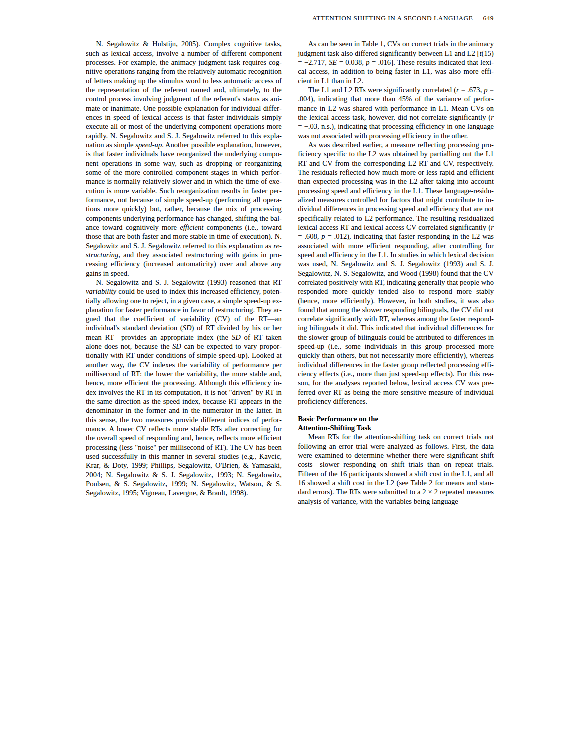ATTENTION SHIFTING IN A SECOND LANGUAGE649
N. Segalowitz & Hulstijn, 2005). Complex cognitive tasks, such as lexical access, involve a number of different component processes. For example, the animacy judgment task requires cognitive operations ranging from the relatively automatic recognition of letters making up the stimulus word to less automatic access of the representation of the referent named and, ultimately, to the control process involving judgment of the referent's status as animate or inanimate. One possible explanation for individual differences in speed of lexical access is that faster individuals simply execute all or most of the underlying component operations more rapidly. N. Segalowitz and S. J. Segalowitz referred to this explanation as simple speed-up. Another possible explanation, however, is that faster individuals have reorganized the underlying component operations in some way, such as dropping or reorganizing some of the more controlled component stages in which performance is normally relatively slower and in which the time of execution is more variable. Such reorganization results in faster performance, not because of simple speed-up (performing all operations more quickly) but, rather, because the mix of processing components underlying performance has changed, shifting the balance toward cognitively more efficient components (i.e., toward those that are both faster and more stable in time of execution). N. Segalowitz and S. J. Segalowitz referred to this explanation as restructuring, and they associated restructuring with gains in processing efficiency (increased automaticity) over and above any gains in speed.
N. Segalowitz and S. J. Segalowitz (1993) reasoned that RT variability could be used to index this increased efficiency, potentially allowing one to reject, in a given case, a simple speed-up explanation for faster performance in favor of restructuring. They argued that the coefficient of variability (CV) of the RT—an individual's standard deviation (SD) of RT divided by his or her mean RT—provides an appropriate index (the SD of RT taken alone does not, because the SD can be expected to vary proportionally with RT under conditions of simple speed-up). Looked at another way, the CV indexes the variability of performance per millisecond of RT: the lower the variability, the more stable and, hence, more efficient the processing. Although this efficiency index involves the RT in its computation, it is not "driven" by RT in the same direction as the speed index, because RT appears in the denominator in the former and in the numerator in the latter. In this sense, the two measures provide different indices of performance. A lower CV reflects more stable RTs after correcting for the overall speed of responding and, hence, reflects more efficient processing (less "noise" per millisecond of RT). The CV has been used successfully in this manner in several studies (e.g., Kavcic, Krar, & Doty, 1999; Phillips, Segalowitz, O'Brien, & Yamasaki, 2004; N. Segalowitz & S. J. Segalowitz, 1993; N. Segalowitz, Poulsen, & S. Segalowitz, 1999; N. Segalowitz, Watson, & S. Segalowitz, 1995; Vigneau, Lavergne, & Brault, 1998).
As can be seen in Table 1, CVs on correct trials in the animacy judgment task also differed significantly between L1 and L2 [t(15) = −2.717, SE = 0.038, p = .016]. These results indicated that lexical access, in addition to being faster in L1, was also more efficient in L1 than in L2.
The L1 and L2 RTs were significantly correlated (r = .673, p = .004), indicating that more than 45% of the variance of performance in L2 was shared with performance in L1. Mean CVs on the lexical access task, however, did not correlate significantly (r = −.03, n.s.), indicating that processing efficiency in one language was not associated with processing efficiency in the other.
As was described earlier, a measure reflecting processing proficiency specific to the L2 was obtained by partialling out the L1 RT and CV from the corresponding L2 RT and CV, respectively. The residuals reflected how much more or less rapid and efficient than expected processing was in the L2 after taking into account processing speed and efficiency in the L1. These language-residualized measures controlled for factors that might contribute to individual differences in processing speed and efficiency that are not specifically related to L2 performance. The resulting residualized lexical access RT and lexical access CV correlated significantly (r = .608, p = .012), indicating that faster responding in the L2 was associated with more efficient responding, after controlling for speed and efficiency in the L1. In studies in which lexical decision was used, N. Segalowitz and S. J. Segalowitz (1993) and S. J. Segalowitz, N. S. Segalowitz, and Wood (1998) found that the CV correlated positively with RT, indicating generally that people who responded more quickly tended also to respond more stably (hence, more efficiently). However, in both studies, it was also found that among the slower responding bilinguals, the CV did not correlate significantly with RT, whereas among the faster responding bilinguals it did. This indicated that individual differences for the slower group of bilinguals could be attributed to differences in speed-up (i.e., some individuals in this group processed more quickly than others, but not necessarily more efficiently), whereas individual differences in the faster group reflected processing efficiency effects (i.e., more than just speed-up effects). For this reason, for the analyses reported below, lexical access CV was preferred over RT as being the more sensitive measure of individual proficiency differences.
Basic Performance on the
Attention-Shifting Task
Mean RTs for the attention-shifting task on correct trials not following an error trial were analyzed as follows. First, the data were examined to determine whether there were significant shift costs—slower responding on shift trials than on repeat trials. Fifteen of the 16 participants showed a shift cost in the L1, and all 16 showed a shift cost in the L2 (see Table 2 for means and standard errors). The RTs were submitted to a 2 × 2 repeated measures analysis of variance, with the variables being language